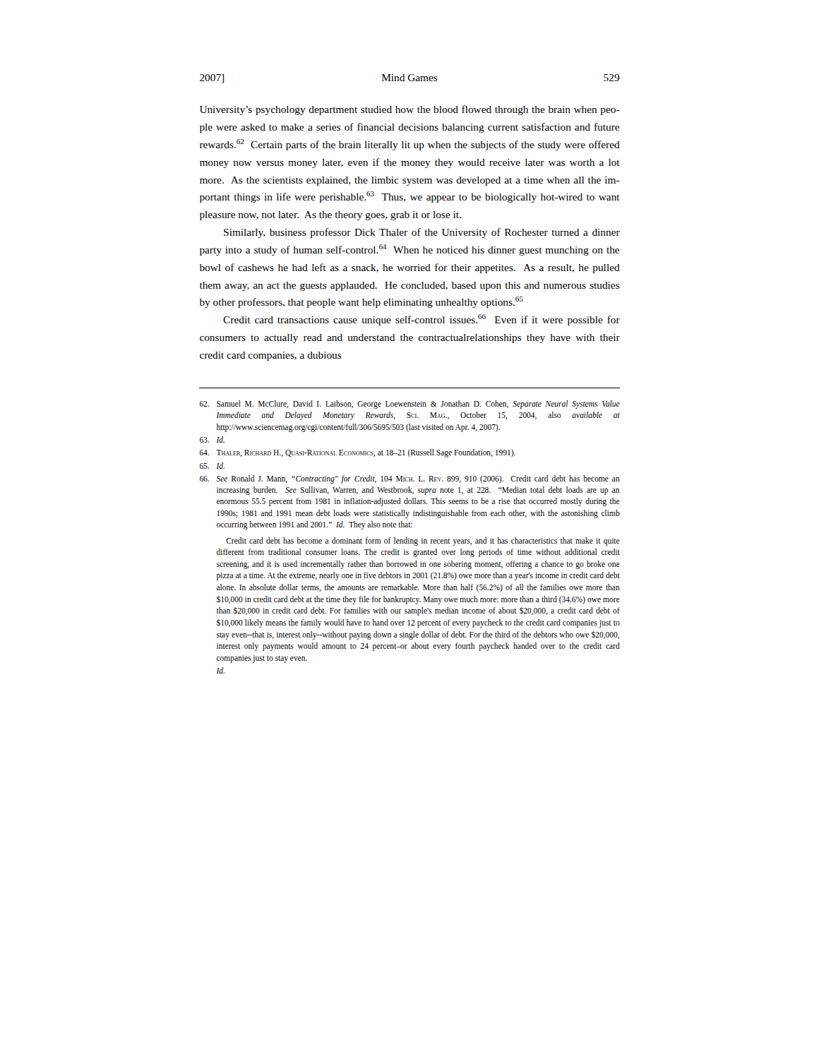2007]
Mind Games
529
University’s psychology department studied how the blood flowed through the brain when people were asked to make a series of financial decisions balancing current satisfaction and future rewards.62 Certain parts of the brain literally lit up when the subjects of the study were offered money now versus money later, even if the money they would receive later was worth a lot more. As the scientists explained, the limbic system was developed at a time when all the important things in life were perishable.63 Thus, we appear to be biologically hot-wired to want pleasure now, not later. As the theory goes, grab it or lose it.
Similarly, business professor Dick Thaler of the University of Rochester turned a dinner party into a study of human self-control.64 When he noticed his dinner guest munching on the bowl of cashews he had left as a snack, he worried for their appetites. As a result, he pulled them away, an act the guests applauded. He concluded, based upon this and numerous studies by other professors, that people want help eliminating unhealthy options.65
Credit card transactions cause unique self-control issues.66 Even if it were possible for consumers to actually read and understand the contractualrelationships they have with their credit card companies, a dubious
62. Samuel M. McClure, David I. Laibson, George Loewenstein & Jonathan D. Cohen, Separate Neural Systems Value Immediate and Delayed Monetary Rewards, Sci. Mag., October 15, 2004, also available at http://www.sciencemag.org/cgi/content/full/306/5695/503 (last visited on Apr. 4, 2007).
63. Id.
64. Thaler, Richard H., Quasi-Rational Economics, at 18–21 (Russell Sage Foundation, 1991).
65. Id.
66. See Ronald J. Mann, “Contracting" for Credit, 104 Mich. L. Rev. 899, 910 (2006). Credit card debt has become an increasing burden. See Sullivan, Warren, and Westbrook, supra note 1, at 228. “Median total debt loads are up an enormous 55.5 percent from 1981 in inflation-adjusted dollars. This seems to be a rise that occurred mostly during the 1990s; 1981 and 1991 mean debt loads were statistically indistinguishable from each other, with the astonishing climb occurring between 1991 and 2001.” Id. They also note that:
Credit card debt has become a dominant form of lending in recent years, and it has characteristics that make it quite different from traditional consumer loans. The credit is granted over long periods of time without additional credit screening, and it is used incrementally rather than borrowed in one sobering moment, offering a chance to go broke one pizza at a time. At the extreme, nearly one in five debtors in 2001 (21.8%) owe more than a year's income in credit card debt alone. In absolute dollar terms, the amounts are remarkable. More than half (56.2%) of all the families owe more than $10,000 in credit card debt at the time they file for bankruptcy. Many owe much more: more than a third (34.6%) owe more than $20,000 in credit card debt. For families with our sample's median income of about $20,000, a credit card debt of $10,000 likely means the family would have to hand over 12 percent of every paycheck to the credit card companies just to stay even--that is, interest only--without paying down a single dollar of debt. For the third of the debtors who owe $20,000, interest only payments would amount to 24 percent–or about every fourth paycheck handed over to the credit card companies just to stay even.
Id.